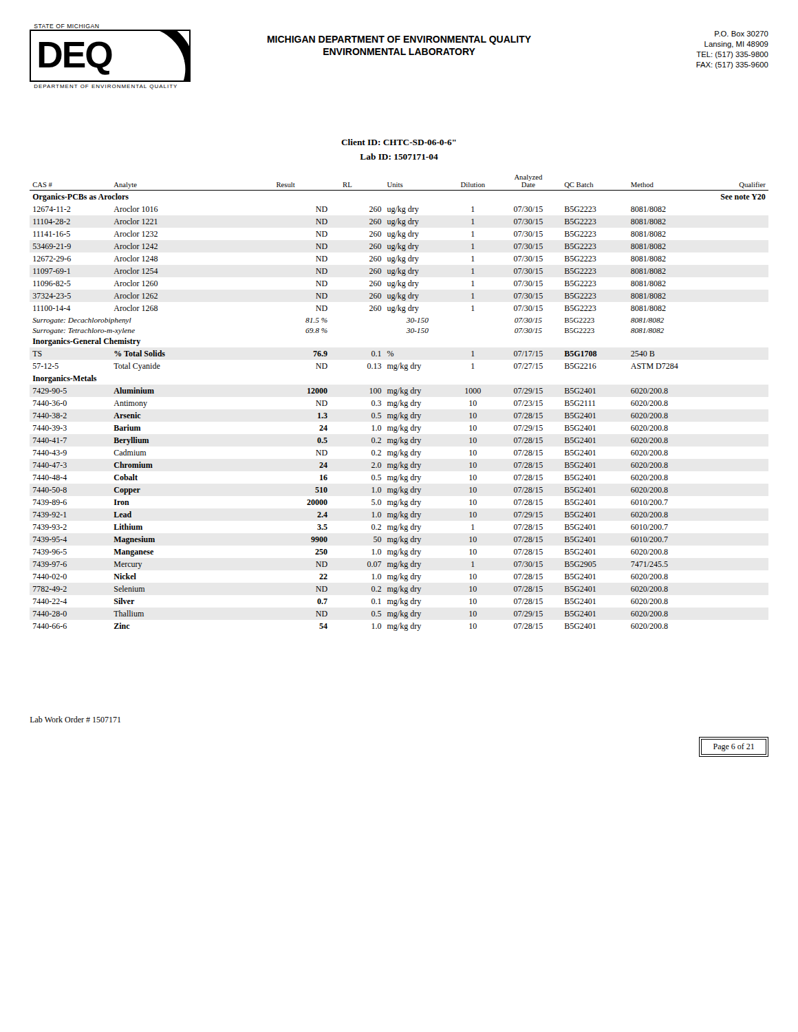STATE OF MICHIGAN
DEQ
DEPARTMENT OF ENVIRONMENTAL QUALITY
MICHIGAN DEPARTMENT OF ENVIRONMENTAL QUALITY
ENVIRONMENTAL LABORATORY
P.O. Box 30270
Lansing, MI 48909
TEL: (517) 335-9800
FAX: (517) 335-9600
Client ID: CHTC-SD-06-0-6"
Lab ID: 1507171-04
| CAS # | Analyte | Result | RL | Units | Dilution | Analyzed Date | QC Batch | Method | Qualifier |
| --- | --- | --- | --- | --- | --- | --- | --- | --- | --- |
| Organics-PCBs as Aroclors | See note Y20 |
| 12674-11-2 | Aroclor 1016 | ND | 260 | ug/kg dry | 1 | 07/30/15 | B5G2223 | 8081/8082 | |
| 11104-28-2 | Aroclor 1221 | ND | 260 | ug/kg dry | 1 | 07/30/15 | B5G2223 | 8081/8082 | |
| 11141-16-5 | Aroclor 1232 | ND | 260 | ug/kg dry | 1 | 07/30/15 | B5G2223 | 8081/8082 | |
| 53469-21-9 | Aroclor 1242 | ND | 260 | ug/kg dry | 1 | 07/30/15 | B5G2223 | 8081/8082 | |
| 12672-29-6 | Aroclor 1248 | ND | 260 | ug/kg dry | 1 | 07/30/15 | B5G2223 | 8081/8082 | |
| 11097-69-1 | Aroclor 1254 | ND | 260 | ug/kg dry | 1 | 07/30/15 | B5G2223 | 8081/8082 | |
| 11096-82-5 | Aroclor 1260 | ND | 260 | ug/kg dry | 1 | 07/30/15 | B5G2223 | 8081/8082 | |
| 37324-23-5 | Aroclor 1262 | ND | 260 | ug/kg dry | 1 | 07/30/15 | B5G2223 | 8081/8082 | |
| 11100-14-4 | Aroclor 1268 | ND | 260 | ug/kg dry | 1 | 07/30/15 | B5G2223 | 8081/8082 | |
| Surrogate: Decachlorobiphenyl | 81.5 % | | 30-150 | | 07/30/15 | B5G2223 | 8081/8082 | |
| Surrogate: Tetrachloro-m-xylene | 69.8 % | | 30-150 | | 07/30/15 | B5G2223 | 8081/8082 | |
| Inorganics-General Chemistry |
| TS | % Total Solids | 76.9 | 0.1 | % | 1 | 07/17/15 | B5G1708 | 2540 B | |
| 57-12-5 | Total Cyanide | ND | 0.13 | mg/kg dry | 1 | 07/27/15 | B5G2216 | ASTM D7284 | |
| Inorganics-Metals |
| 7429-90-5 | Aluminium | 12000 | 100 | mg/kg dry | 1000 | 07/29/15 | B5G2401 | 6020/200.8 | |
| 7440-36-0 | Antimony | ND | 0.3 | mg/kg dry | 10 | 07/23/15 | B5G2111 | 6020/200.8 | |
| 7440-38-2 | Arsenic | 1.3 | 0.5 | mg/kg dry | 10 | 07/28/15 | B5G2401 | 6020/200.8 | |
| 7440-39-3 | Barium | 24 | 1.0 | mg/kg dry | 10 | 07/29/15 | B5G2401 | 6020/200.8 | |
| 7440-41-7 | Beryllium | 0.5 | 0.2 | mg/kg dry | 10 | 07/28/15 | B5G2401 | 6020/200.8 | |
| 7440-43-9 | Cadmium | ND | 0.2 | mg/kg dry | 10 | 07/28/15 | B5G2401 | 6020/200.8 | |
| 7440-47-3 | Chromium | 24 | 2.0 | mg/kg dry | 10 | 07/28/15 | B5G2401 | 6020/200.8 | |
| 7440-48-4 | Cobalt | 16 | 0.5 | mg/kg dry | 10 | 07/28/15 | B5G2401 | 6020/200.8 | |
| 7440-50-8 | Copper | 510 | 1.0 | mg/kg dry | 10 | 07/28/15 | B5G2401 | 6020/200.8 | |
| 7439-89-6 | Iron | 20000 | 5.0 | mg/kg dry | 10 | 07/28/15 | B5G2401 | 6010/200.7 | |
| 7439-92-1 | Lead | 2.4 | 1.0 | mg/kg dry | 10 | 07/29/15 | B5G2401 | 6020/200.8 | |
| 7439-93-2 | Lithium | 3.5 | 0.2 | mg/kg dry | 1 | 07/28/15 | B5G2401 | 6010/200.7 | |
| 7439-95-4 | Magnesium | 9900 | 50 | mg/kg dry | 10 | 07/28/15 | B5G2401 | 6010/200.7 | |
| 7439-96-5 | Manganese | 250 | 1.0 | mg/kg dry | 10 | 07/28/15 | B5G2401 | 6020/200.8 | |
| 7439-97-6 | Mercury | ND | 0.07 | mg/kg dry | 1 | 07/30/15 | B5G2905 | 7471/245.5 | |
| 7440-02-0 | Nickel | 22 | 1.0 | mg/kg dry | 10 | 07/28/15 | B5G2401 | 6020/200.8 | |
| 7782-49-2 | Selenium | ND | 0.2 | mg/kg dry | 10 | 07/28/15 | B5G2401 | 6020/200.8 | |
| 7440-22-4 | Silver | 0.7 | 0.1 | mg/kg dry | 10 | 07/28/15 | B5G2401 | 6020/200.8 | |
| 7440-28-0 | Thallium | ND | 0.5 | mg/kg dry | 10 | 07/29/15 | B5G2401 | 6020/200.8 | |
| 7440-66-6 | Zinc | 54 | 1.0 | mg/kg dry | 10 | 07/28/15 | B5G2401 | 6020/200.8 | |
Lab Work Order # 1507171
Page 6 of 21